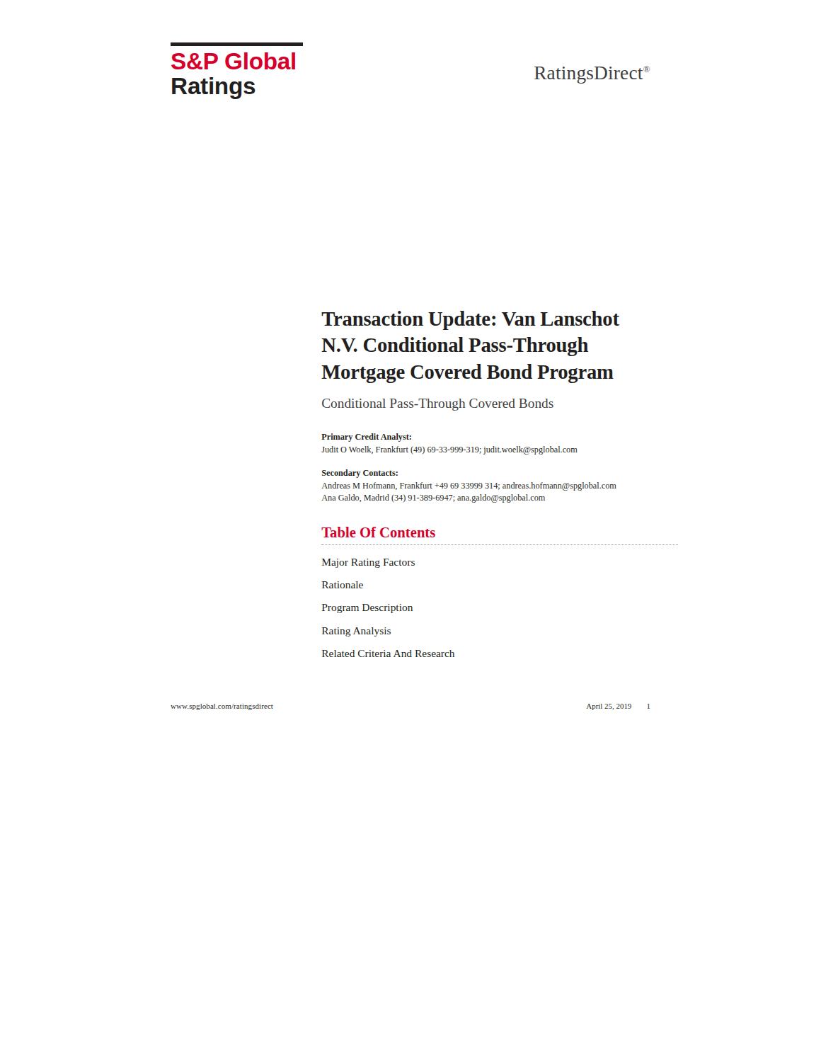S&P Global
Ratings
RatingsDirect®
Transaction Update: Van Lanschot
N.V. Conditional Pass-Through
Mortgage Covered Bond Program
Conditional Pass-Through Covered Bonds
Primary Credit Analyst:
Judit O Woelk, Frankfurt (49) 69-33-999-319; judit.woelk@spglobal.com
Secondary Contacts:
Andreas M Hofmann, Frankfurt +49 69 33999 314; andreas.hofmann@spglobal.com
Ana Galdo, Madrid (34) 91-389-6947; ana.galdo@spglobal.com
Table Of Contents
Major Rating Factors
Rationale
Program Description
Rating Analysis
Related Criteria And Research
www.spglobal.com/ratingsdirect April 25, 20191